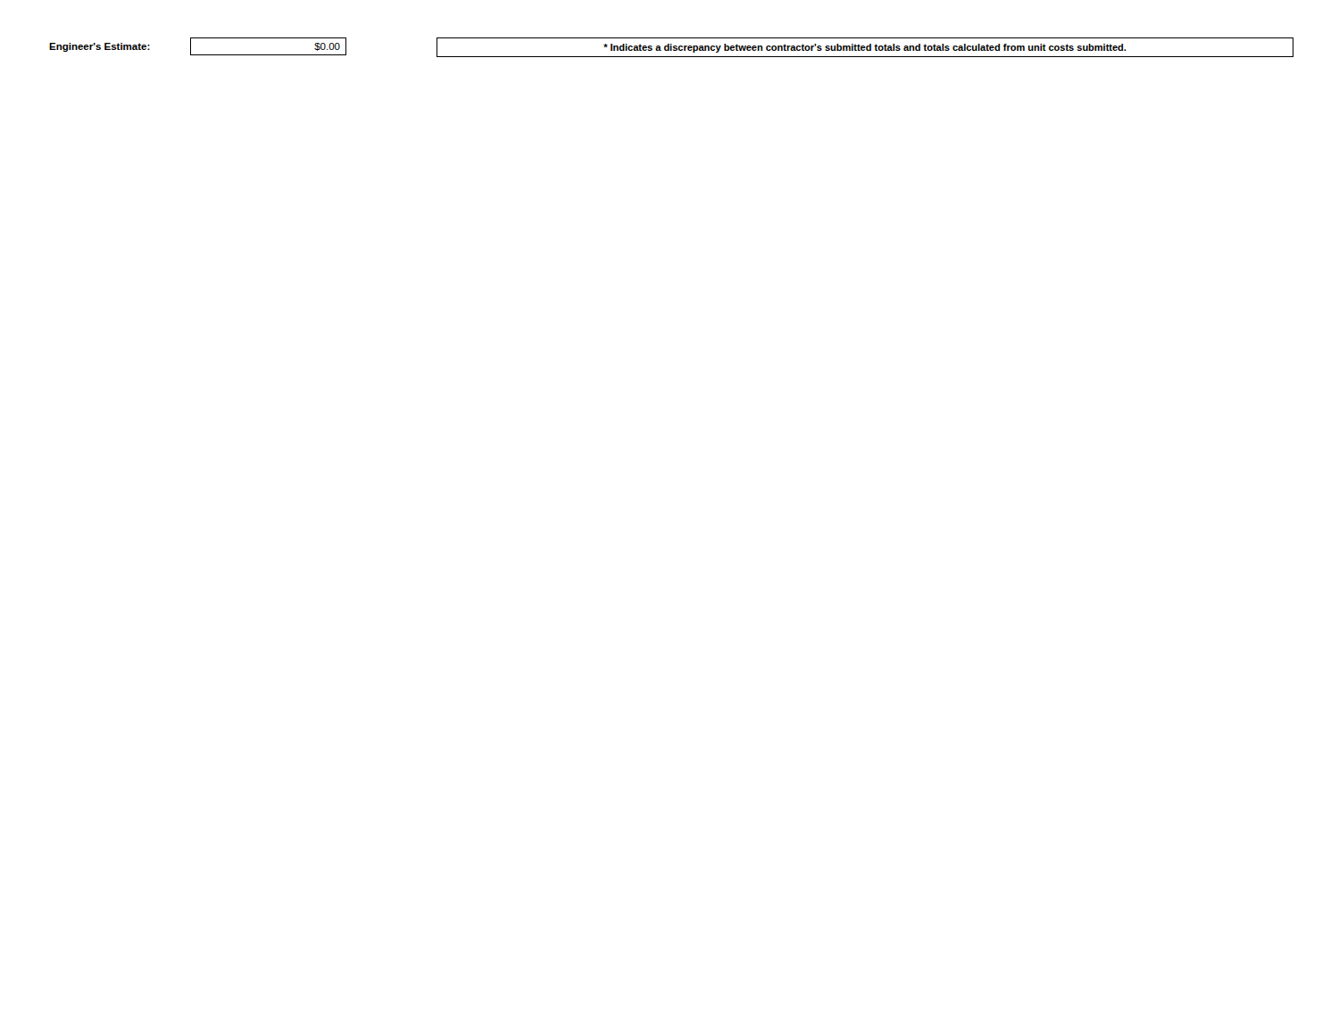Engineer's Estimate:
$0.00
* Indicates a discrepancy between contractor's submitted totals and totals calculated from unit costs submitted.